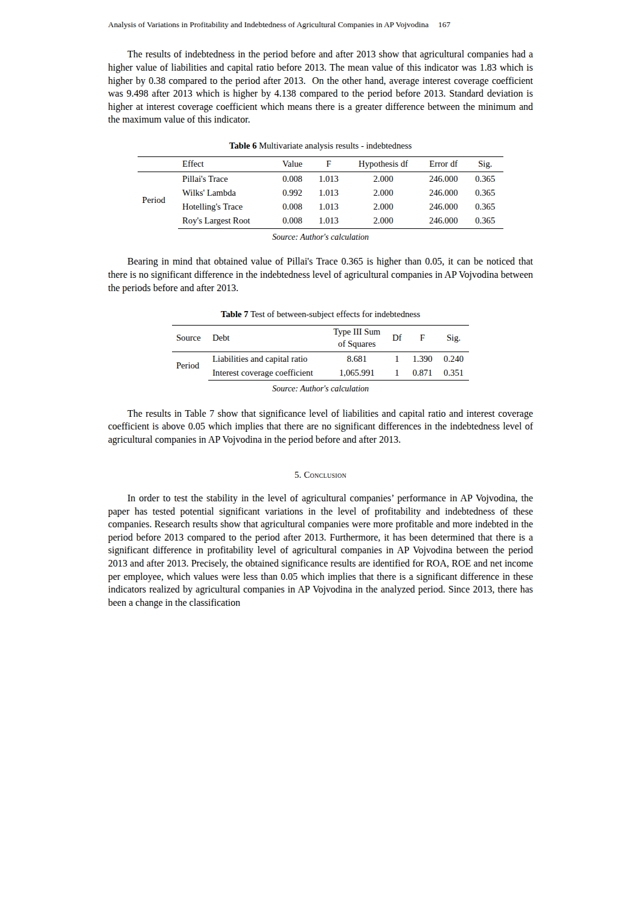Analysis of Variations in Profitability and Indebtedness of Agricultural Companies in AP Vojvodina167
The results of indebtedness in the period before and after 2013 show that agricultural companies had a higher value of liabilities and capital ratio before 2013. The mean value of this indicator was 1.83 which is higher by 0.38 compared to the period after 2013. On the other hand, average interest coverage coefficient was 9.498 after 2013 which is higher by 4.138 compared to the period before 2013. Standard deviation is higher at interest coverage coefficient which means there is a greater difference between the minimum and the maximum value of this indicator.
Table 6 Multivariate analysis results - indebtedness
| | Effect | Value | F | Hypothesis df | Error df | Sig. |
| --- | --- | --- | --- | --- | --- | --- |
| Period | Pillai's Trace | 0.008 | 1.013 | 2.000 | 246.000 | 0.365 |
| Wilks' Lambda | 0.992 | 1.013 | 2.000 | 246.000 | 0.365 |
| Hotelling's Trace | 0.008 | 1.013 | 2.000 | 246.000 | 0.365 |
| Roy's Largest Root | 0.008 | 1.013 | 2.000 | 246.000 | 0.365 |
Source: Author's calculation
Bearing in mind that obtained value of Pillai's Trace 0.365 is higher than 0.05, it can be noticed that there is no significant difference in the indebtedness level of agricultural companies in AP Vojvodina between the periods before and after 2013.
Table 7 Test of between-subject effects for indebtedness
| Source | Debt | Type III Sum of Squares | Df | F | Sig. |
| --- | --- | --- | --- | --- | --- |
| Period | Liabilities and capital ratio | 8.681 | 1 | 1.390 | 0.240 |
| Interest coverage coefficient | 1,065.991 | 1 | 0.871 | 0.351 |
Source: Author's calculation
The results in Table 7 show that significance level of liabilities and capital ratio and interest coverage coefficient is above 0.05 which implies that there are no significant differences in the indebtedness level of agricultural companies in AP Vojvodina in the period before and after 2013.
5. Conclusion
In order to test the stability in the level of agricultural companies’ performance in AP Vojvodina, the paper has tested potential significant variations in the level of profitability and indebtedness of these companies. Research results show that agricultural companies were more profitable and more indebted in the period before 2013 compared to the period after 2013. Furthermore, it has been determined that there is a significant difference in profitability level of agricultural companies in AP Vojvodina between the period 2013 and after 2013. Precisely, the obtained significance results are identified for ROA, ROE and net income per employee, which values were less than 0.05 which implies that there is a significant difference in these indicators realized by agricultural companies in AP Vojvodina in the analyzed period. Since 2013, there has been a change in the classification